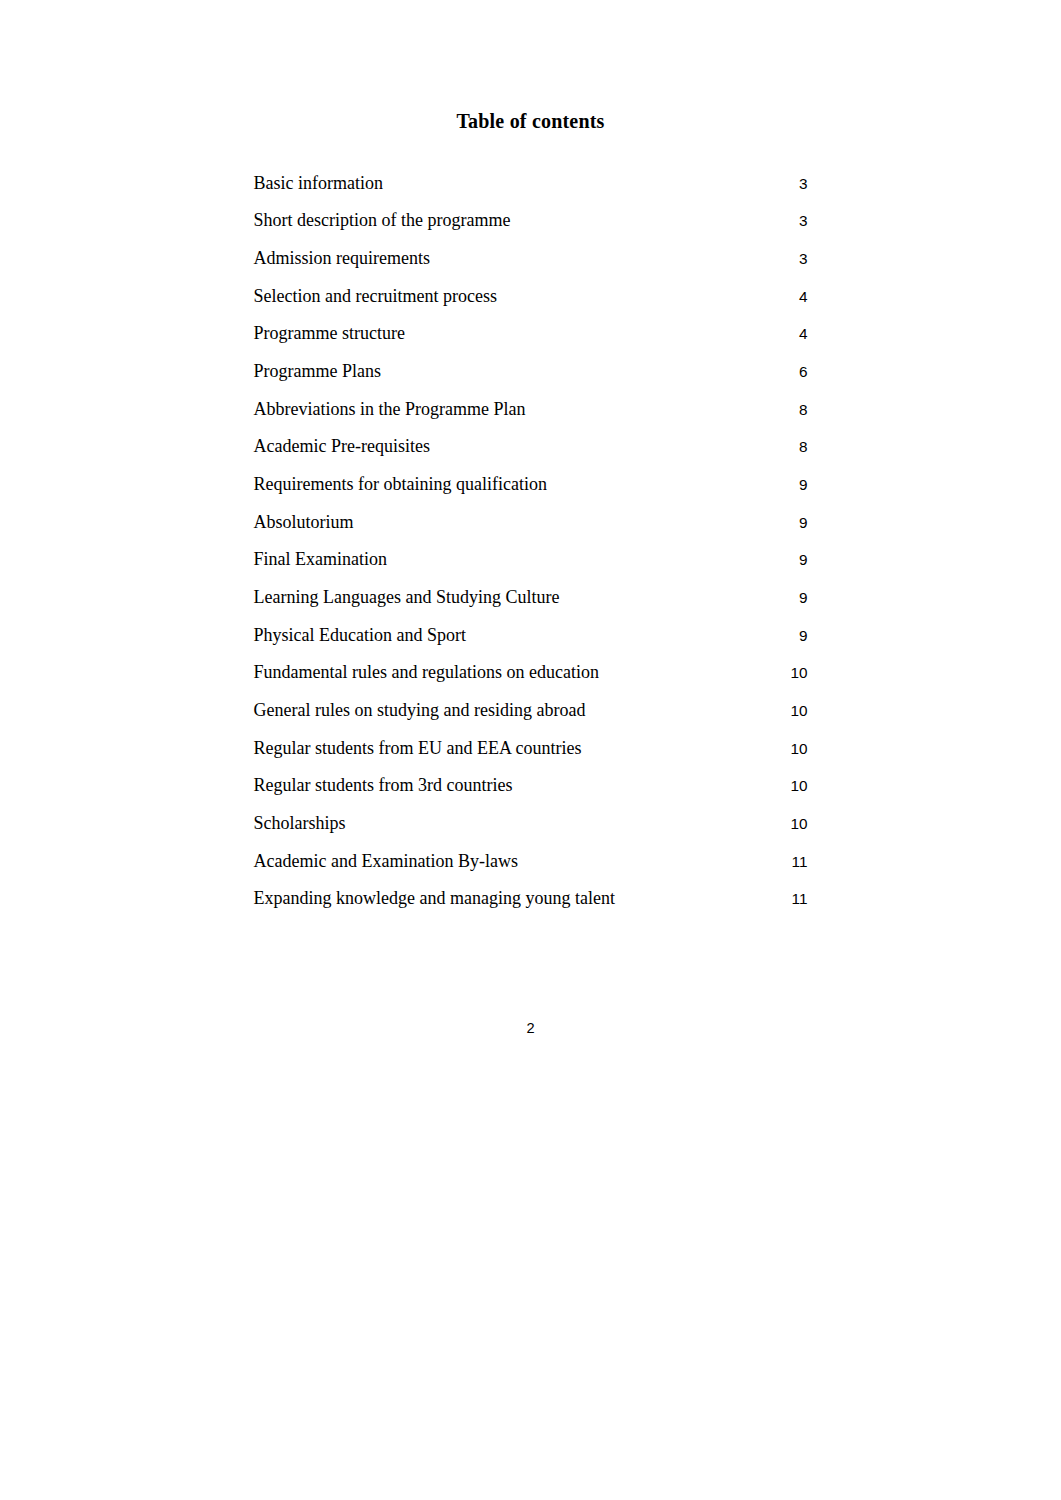Table of contents
Basic information 3
Short description of the programme 3
Admission requirements 3
Selection and recruitment process 4
Programme structure 4
Programme Plans 6
Abbreviations in the Programme Plan 8
Academic Pre-requisites 8
Requirements for obtaining qualification 9
Absolutorium 9
Final Examination 9
Learning Languages and Studying Culture 9
Physical Education and Sport 9
Fundamental rules and regulations on education 10
General rules on studying and residing abroad 10
Regular students from EU and EEA countries 10
Regular students from 3rd countries 10
Scholarships 10
Academic and Examination By-laws 11
Expanding knowledge and managing young talent 11
2